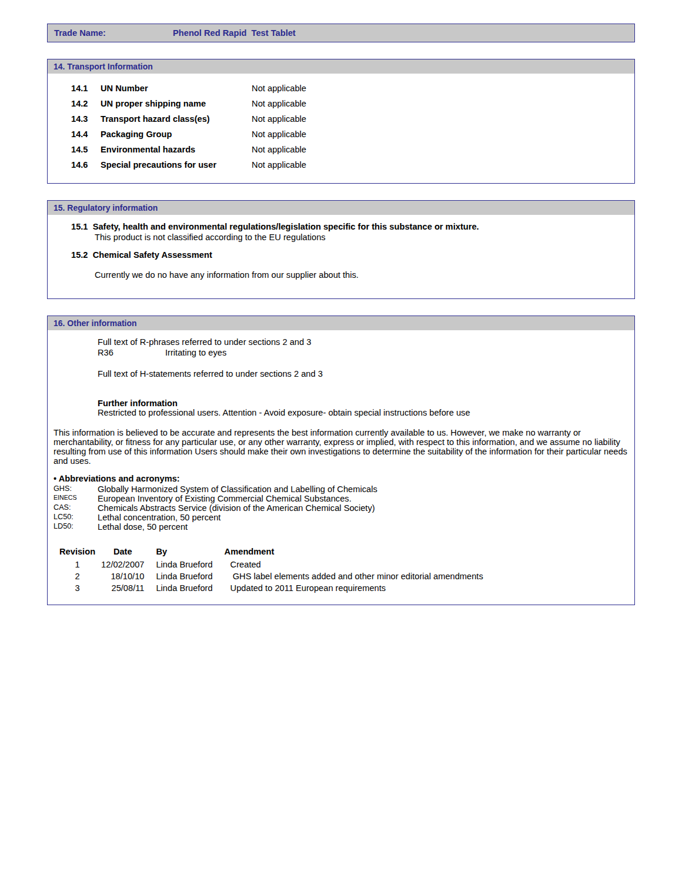| Trade Name: | Phenol Red Rapid Test Tablet |
14. Transport Information
| 14.1 | UN Number | Not applicable |
| 14.2 | UN proper shipping name | Not applicable |
| 14.3 | Transport hazard class(es) | Not applicable |
| 14.4 | Packaging Group | Not applicable |
| 14.5 | Environmental hazards | Not applicable |
| 14.6 | Special precautions for user | Not applicable |
15. Regulatory information
15.1 Safety, health and environmental regulations/legislation specific for this substance or mixture.
This product is not classified according to the EU regulations
15.2 Chemical Safety Assessment
Currently we do no have any information from our supplier about this.
16. Other information
Full text of R-phrases referred to under sections 2 and 3
| R36 | Irritating to eyes |
Full text of H-statements referred to under sections 2 and 3
Further information
Restricted to professional users. Attention - Avoid exposure- obtain special instructions before use
This information is believed to be accurate and represents the best information currently available to us. However, we make no warranty or merchantability, or fitness for any particular use, or any other warranty, express or implied, with respect to this information, and we assume no liability resulting from use of this information Users should make their own investigations to determine the suitability of the information for their particular needs and uses.
Abbreviations and acronyms:
| GHS: | Globally Harmonized System of Classification and Labelling of Chemicals |
| EINECS | European Inventory of Existing Commercial Chemical Substances. |
| CAS: | Chemicals Abstracts Service (division of the American Chemical Society) |
| LC50: | Lethal concentration, 50 percent |
| LD50: | Lethal dose, 50 percent |
| Revision | Date | By | Amendment |
| --- | --- | --- | --- |
| 1 | 12/02/2007 | Linda Brueford | Created |
| 2 | 18/10/10 | Linda Brueford | GHS label elements added and other minor editorial amendments |
| 3 | 25/08/11 | Linda Brueford | Updated to 2011 European requirements |